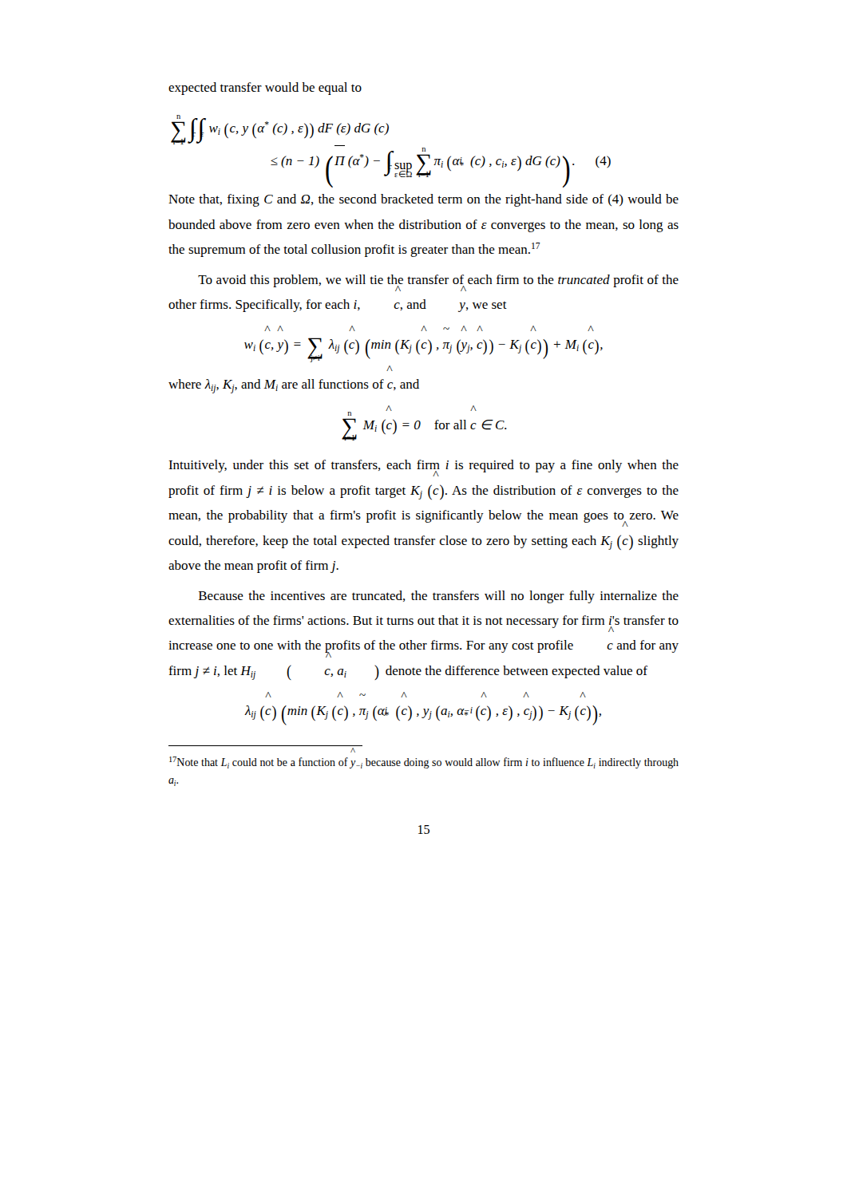expected transfer would be equal to
n∑i=1∫c∫ε wi (c, y (α* (c) , ε)) dF (ε) dG (c)
≤ (n − 1) ( Π (α*) − ∫c sup ε∈Ω n∑i=1πi (α*i (c) , ci, ε) dG (c)). (4)
Note that, fixing C and Ω, the second bracketed term on the right-hand side of (4) would be bounded above from zero even when the distribution of ε converges to the mean, so long as the supremum of the total collusion profit is greater than the mean.17
To avoid this problem, we will tie the transfer of each firm to the truncated profit of the other firms. Specifically, for each i, c, and y, we set
wi (c, y) = ∑j≠i λij (c) (min (Kj (c) , πj (yj, c)) − Kj (c)) + Mi (c),
where λij, Kj, and Mi are all functions of c, and
n∑i=1 Mi (c) = 0 for all c ∈ C.
Intuitively, under this set of transfers, each firm i is required to pay a fine only when the profit of firm j ≠ i is below a profit target Kj (c). As the distribution of ε converges to the mean, the probability that a firm's profit is significantly below the mean goes to zero. We could, therefore, keep the total expected transfer close to zero by setting each Kj (c) slightly above the mean profit of firm j.
Because the incentives are truncated, the transfers will no longer fully internalize the externalities of the firms' actions. But it turns out that it is not necessary for firm i's transfer to increase one to one with the profits of the other firms. For any cost profile c and for any firm j ≠ i, let Hij (c, ai) denote the difference between expected value of
λij (c) (min (Kj (c) , πj (α*j (c) , yj (ai, α*−i (c) , ε) , cj)) − Kj (c)),
17Note that Li could not be a function of y−i because doing so would allow firm i to influence Li indirectly through ai.
15